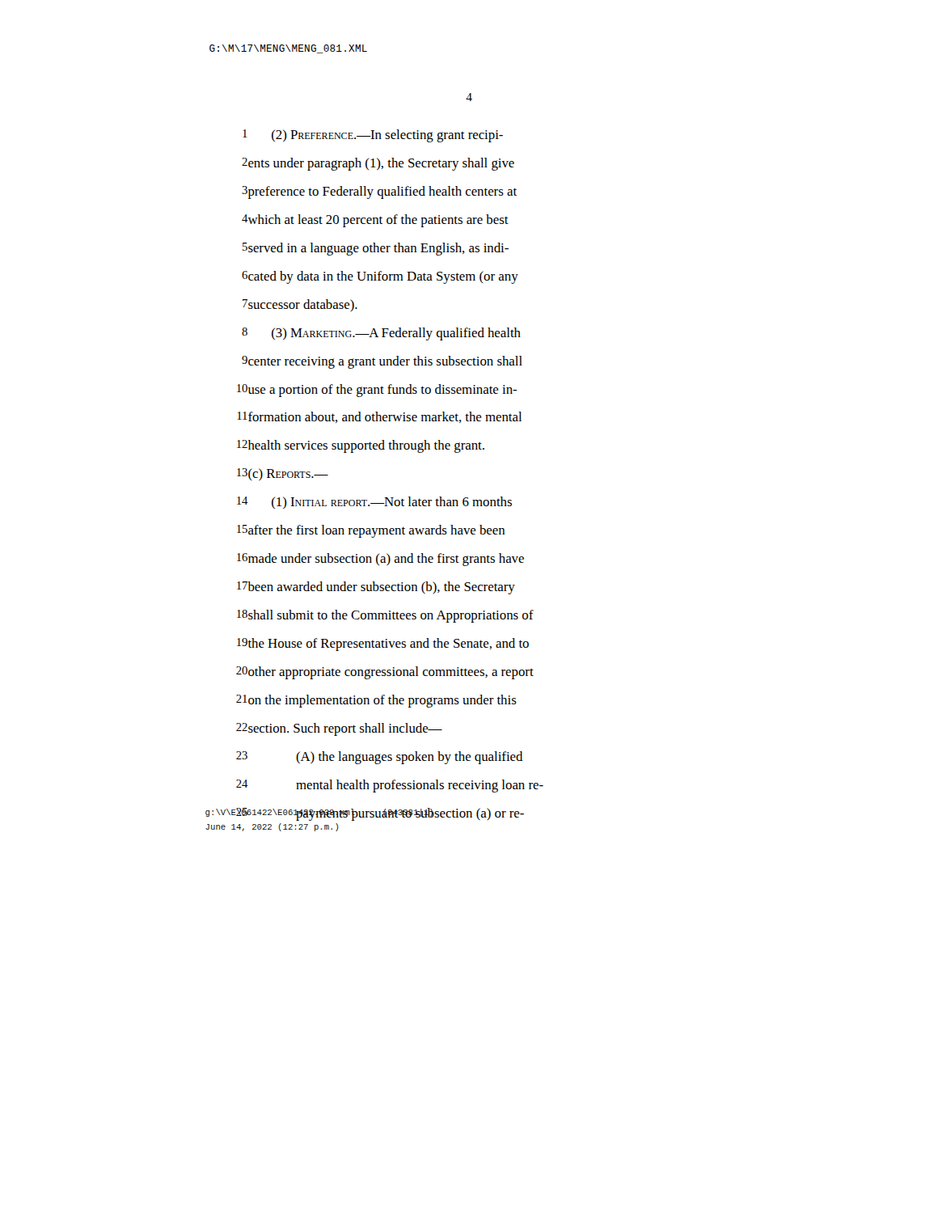G:\M\17\MENG\MENG_081.XML
4
| 1 | (2) Preference. —In selecting grant recipi- |
| 2 | ents under paragraph (1), the Secretary shall give |
| 3 | preference to Federally qualified health centers at |
| 4 | which at least 20 percent of the patients are best |
| 5 | served in a language other than English, as indi- |
| 6 | cated by data in the Uniform Data System (or any |
| 7 | successor database). |
| 8 | (3) Marketing. —A Federally qualified health |
| 9 | center receiving a grant under this subsection shall |
| 10 | use a portion of the grant funds to disseminate in- |
| 11 | formation about, and otherwise market, the mental |
| 12 | health services supported through the grant. |
| 13 | (c) Reports. — |
| 14 | (1) Initial report. —Not later than 6 months |
| 15 | after the first loan repayment awards have been |
| 16 | made under subsection (a) and the first grants have |
| 17 | been awarded under subsection (b), the Secretary |
| 18 | shall submit to the Committees on Appropriations of |
| 19 | the House of Representatives and the Senate, and to |
| 20 | other appropriate congressional committees, a report |
| 21 | on the implementation of the programs under this |
| 22 | section. Such report shall include— |
| 23 | (A) the languages spoken by the qualified |
| 24 | mental health professionals receiving loan re- |
| 25 | payments pursuant to subsection (a) or re- |
g:\V\E\061422\E061422.033.xml (843381|1)
June 14, 2022 (12:27 p.m.)